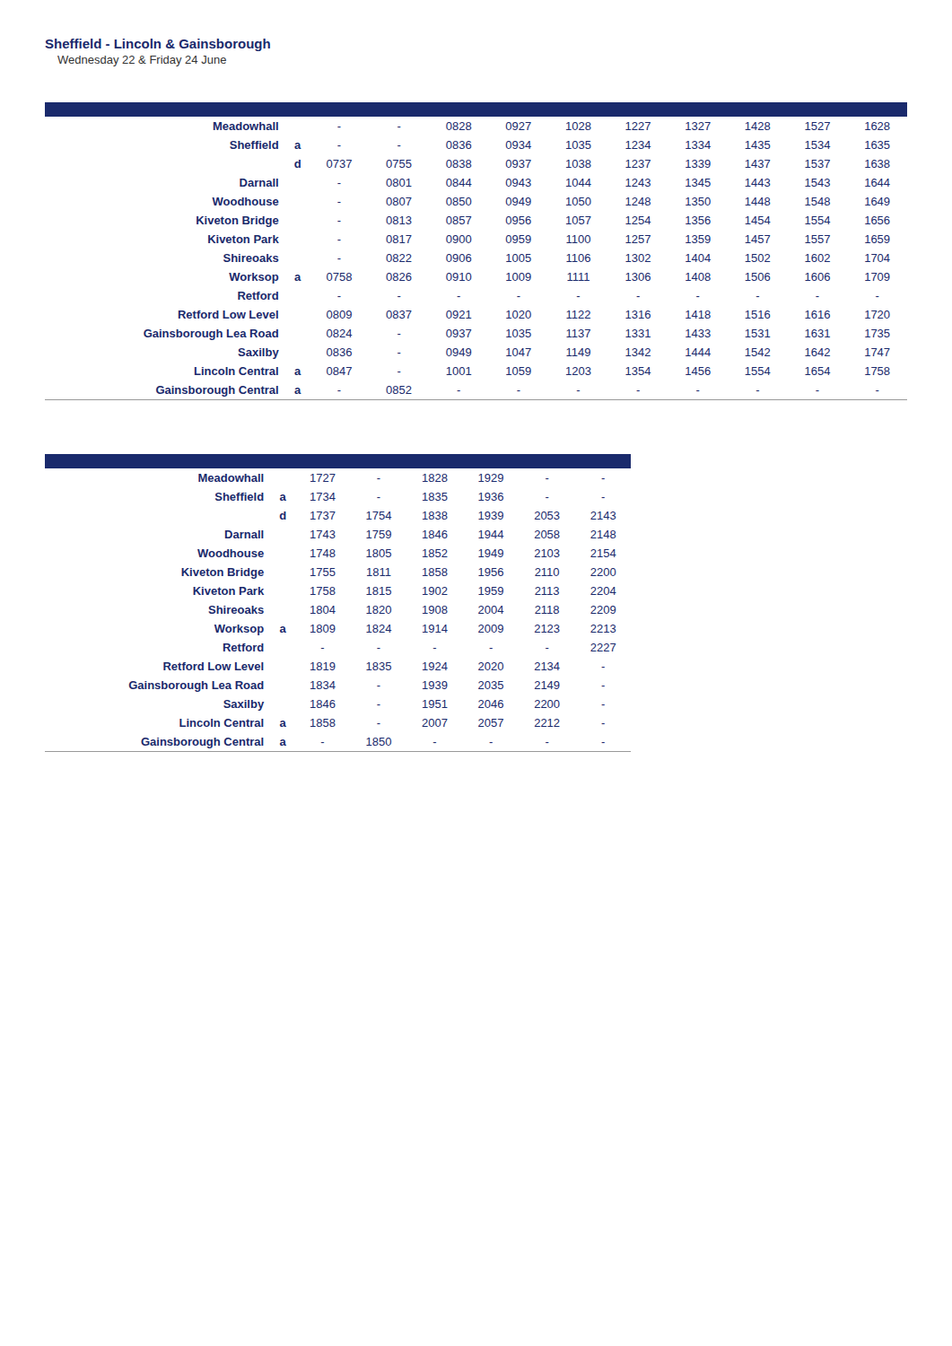Sheffield - Lincoln & Gainsborough
Wednesday 22 & Friday 24 June
| Meadowhall | | - | - | 0828 | 0927 | 1028 | 1227 | 1327 | 1428 | 1527 | 1628 |
| Sheffield | a | - | - | 0836 | 0934 | 1035 | 1234 | 1334 | 1435 | 1534 | 1635 |
| | d | 0737 | 0755 | 0838 | 0937 | 1038 | 1237 | 1339 | 1437 | 1537 | 1638 |
| Darnall | | - | 0801 | 0844 | 0943 | 1044 | 1243 | 1345 | 1443 | 1543 | 1644 |
| Woodhouse | | - | 0807 | 0850 | 0949 | 1050 | 1248 | 1350 | 1448 | 1548 | 1649 |
| Kiveton Bridge | | - | 0813 | 0857 | 0956 | 1057 | 1254 | 1356 | 1454 | 1554 | 1656 |
| Kiveton Park | | - | 0817 | 0900 | 0959 | 1100 | 1257 | 1359 | 1457 | 1557 | 1659 |
| Shireoaks | | - | 0822 | 0906 | 1005 | 1106 | 1302 | 1404 | 1502 | 1602 | 1704 |
| Worksop | a | 0758 | 0826 | 0910 | 1009 | 1111 | 1306 | 1408 | 1506 | 1606 | 1709 |
| Retford | | - | - | - | - | - | - | - | - | - | - |
| Retford Low Level | | 0809 | 0837 | 0921 | 1020 | 1122 | 1316 | 1418 | 1516 | 1616 | 1720 |
| Gainsborough Lea Road | | 0824 | - | 0937 | 1035 | 1137 | 1331 | 1433 | 1531 | 1631 | 1735 |
| Saxilby | | 0836 | - | 0949 | 1047 | 1149 | 1342 | 1444 | 1542 | 1642 | 1747 |
| Lincoln Central | a | 0847 | - | 1001 | 1059 | 1203 | 1354 | 1456 | 1554 | 1654 | 1758 |
| Gainsborough Central | a | - | 0852 | - | - | - | - | - | - | - | - |
| Meadowhall | | 1727 | - | 1828 | 1929 | - | - |
| Sheffield | a | 1734 | - | 1835 | 1936 | - | - |
| | d | 1737 | 1754 | 1838 | 1939 | 2053 | 2143 |
| Darnall | | 1743 | 1759 | 1846 | 1944 | 2058 | 2148 |
| Woodhouse | | 1748 | 1805 | 1852 | 1949 | 2103 | 2154 |
| Kiveton Bridge | | 1755 | 1811 | 1858 | 1956 | 2110 | 2200 |
| Kiveton Park | | 1758 | 1815 | 1902 | 1959 | 2113 | 2204 |
| Shireoaks | | 1804 | 1820 | 1908 | 2004 | 2118 | 2209 |
| Worksop | a | 1809 | 1824 | 1914 | 2009 | 2123 | 2213 |
| Retford | | - | - | - | - | - | 2227 |
| Retford Low Level | | 1819 | 1835 | 1924 | 2020 | 2134 | - |
| Gainsborough Lea Road | | 1834 | - | 1939 | 2035 | 2149 | - |
| Saxilby | | 1846 | - | 1951 | 2046 | 2200 | - |
| Lincoln Central | a | 1858 | - | 2007 | 2057 | 2212 | - |
| Gainsborough Central | a | - | 1850 | - | - | - | - |